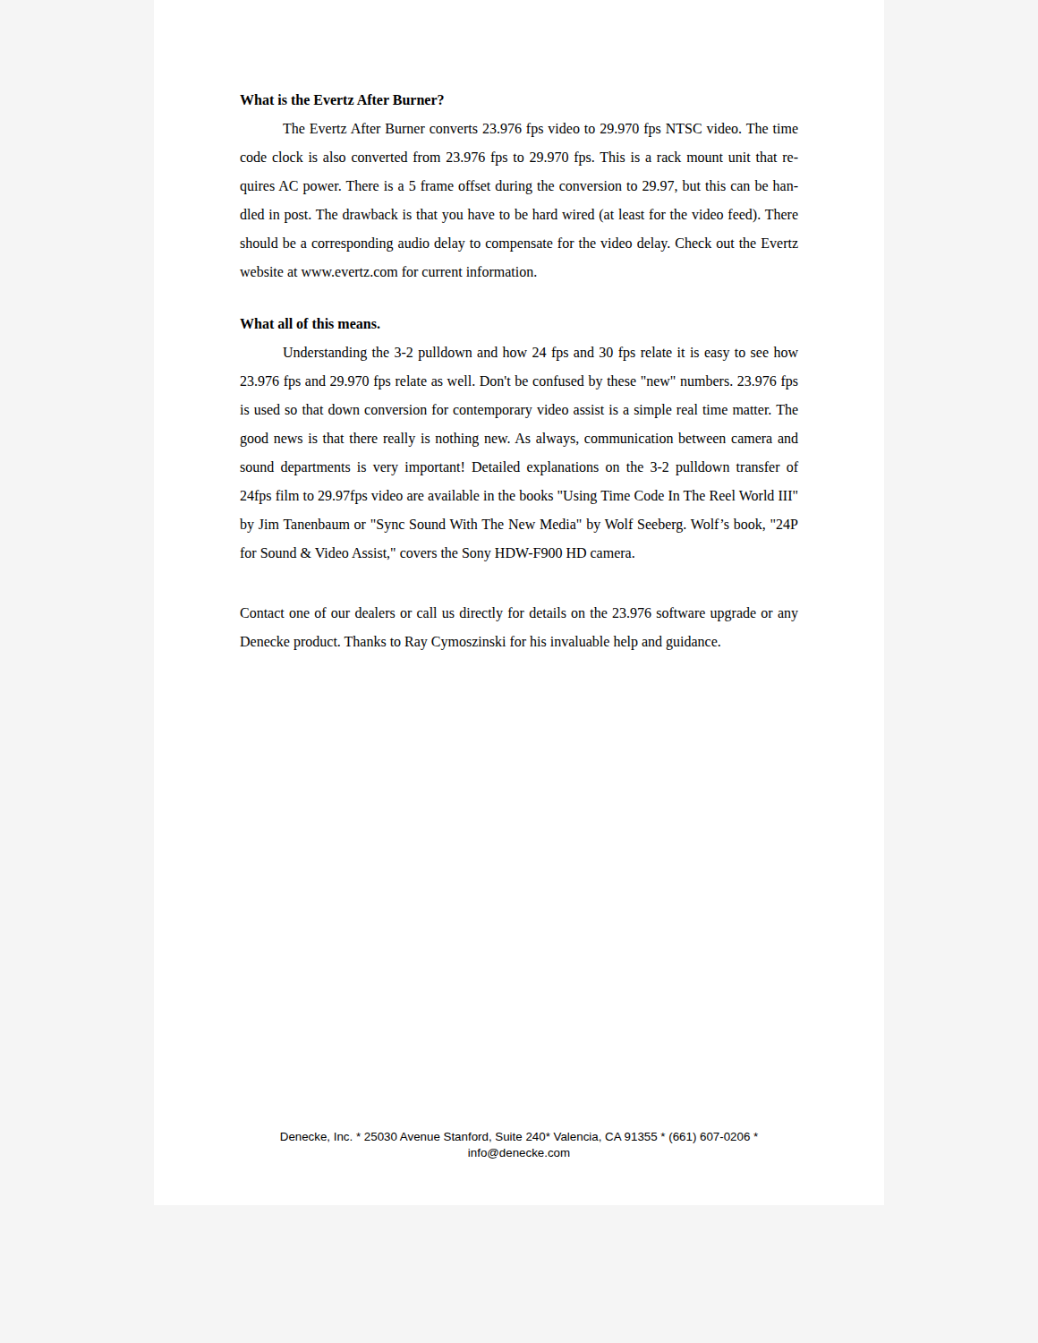What is the Evertz After Burner?
The Evertz After Burner converts 23.976 fps video to 29.970 fps NTSC video. The time code clock is also converted from 23.976 fps to 29.970 fps. This is a rack mount unit that requires AC power. There is a 5 frame offset during the conversion to 29.97, but this can be handled in post. The drawback is that you have to be hard wired (at least for the video feed). There should be a corresponding audio delay to compensate for the video delay. Check out the Evertz website at www.evertz.com for current information.
What all of this means.
Understanding the 3-2 pulldown and how 24 fps and 30 fps relate it is easy to see how 23.976 fps and 29.970 fps relate as well. Don't be confused by these "new" numbers. 23.976 fps is used so that down conversion for contemporary video assist is a simple real time matter. The good news is that there really is nothing new. As always, communication between camera and sound departments is very important! Detailed explanations on the 3-2 pulldown transfer of 24fps film to 29.97fps video are available in the books "Using Time Code In The Reel World III" by Jim Tanenbaum or "Sync Sound With The New Media" by Wolf Seeberg. Wolf’s book, "24P for Sound & Video Assist," covers the Sony HDW-F900 HD camera.
Contact one of our dealers or call us directly for details on the 23.976 software upgrade or any Denecke product. Thanks to Ray Cymoszinski for his invaluable help and guidance.
Denecke, Inc. * 25030 Avenue Stanford, Suite 240* Valencia, CA 91355 * (661) 607-0206 * info@denecke.com